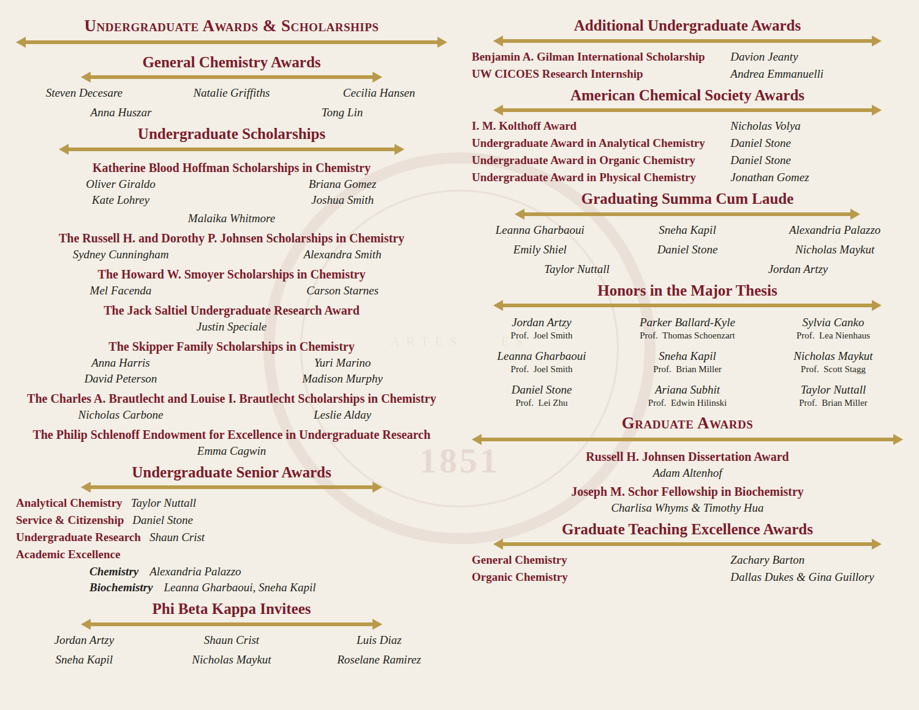ARTES ES
1851
Undergraduate Awards & Scholarships
General Chemistry Awards
Steven Decesare Natalie Griffiths Cecilia Hansen
Anna Huszar Tong Lin
Undergraduate Scholarships
Katherine Blood Hoffman Scholarships in Chemistry
Oliver Giraldo Briana Gomez Kate Lohrey Joshua Smith
Malaika Whitmore
The Russell H. and Dorothy P. Johnsen Scholarships in Chemistry
Sydney Cunningham Alexandra Smith
The Howard W. Smoyer Scholarships in Chemistry
Mel Facenda Carson Starnes
The Jack Saltiel Undergraduate Research Award
Justin Speciale
The Skipper Family Scholarships in Chemistry
Anna Harris Yuri Marino David Peterson Madison Murphy
The Charles A. Brautlecht and Louise I. Brautlecht Scholarships in Chemistry
Nicholas Carbone Leslie Alday
The Philip Schlenoff Endowment for Excellence in Undergraduate Research
Emma Cagwin
Undergraduate Senior Awards
Analytical Chemistry Taylor Nuttall
Service & Citizenship Daniel Stone
Undergraduate Research Shaun Crist
Academic Excellence
Chemistry Alexandria Palazzo
Biochemistry Leanna Gharbaoui, Sneha Kapil
Phi Beta Kappa Invitees
Jordan Artzy Shaun Crist Luis Diaz
Sneha Kapil Nicholas Maykut Roselane Ramirez
Additional Undergraduate Awards
Benjamin A. Gilman International Scholarship Davion Jeanty
UW CICOES Research Internship Andrea Emmanuelli
American Chemical Society Awards
I. M. Kolthoff Award Nicholas Volya
Undergraduate Award in Analytical Chemistry Daniel Stone
Undergraduate Award in Organic Chemistry Daniel Stone
Undergraduate Award in Physical Chemistry Jonathan Gomez
Graduating Summa Cum Laude
Leanna Gharbaoui Sneha Kapil Alexandria Palazzo
Emily Shiel Daniel Stone Nicholas Maykut
Taylor Nuttall Jordan Artzy
Honors in the Major Thesis
Jordan Artzy
Prof. Joel Smith
Parker Ballard-Kyle
Prof. Thomas Schoenzart
Sylvia Canko
Prof. Lea Nienhaus
Leanna Gharbaoui
Prof. Joel Smith
Sneha Kapil
Prof. Brian Miller
Nicholas Maykut
Prof. Scott Stagg
Daniel Stone
Prof. Lei Zhu
Ariana Subhit
Prof. Edwin Hilinski
Taylor Nuttall
Prof. Brian Miller
Graduate Awards
Russell H. Johnsen Dissertation Award
Adam Altenhof
Joseph M. Schor Fellowship in Biochemistry
Charlisa Whyms & Timothy Hua
Graduate Teaching Excellence Awards
General Chemistry Zachary Barton
Organic Chemistry Dallas Dukes & Gina Guillory